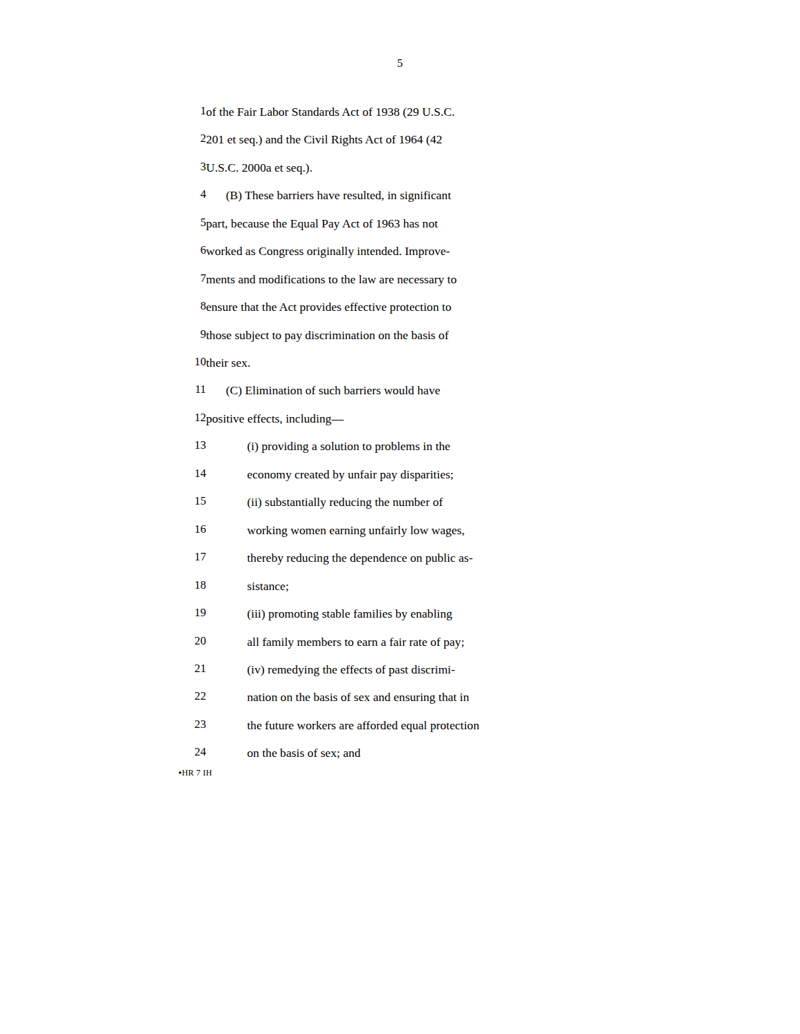5
| 1 | of the Fair Labor Standards Act of 1938 (29 U.S.C. |
| 2 | 201 et seq.) and the Civil Rights Act of 1964 (42 |
| 3 | U.S.C. 2000a et seq.). |
| 4 | (B) These barriers have resulted, in significant |
| 5 | part, because the Equal Pay Act of 1963 has not |
| 6 | worked as Congress originally intended. Improve- |
| 7 | ments and modifications to the law are necessary to |
| 8 | ensure that the Act provides effective protection to |
| 9 | those subject to pay discrimination on the basis of |
| 10 | their sex. |
| 11 | (C) Elimination of such barriers would have |
| 12 | positive effects, including— |
| 13 | (i) providing a solution to problems in the |
| 14 | economy created by unfair pay disparities; |
| 15 | (ii) substantially reducing the number of |
| 16 | working women earning unfairly low wages, |
| 17 | thereby reducing the dependence on public as- |
| 18 | sistance; |
| 19 | (iii) promoting stable families by enabling |
| 20 | all family members to earn a fair rate of pay; |
| 21 | (iv) remedying the effects of past discrimi- |
| 22 | nation on the basis of sex and ensuring that in |
| 23 | the future workers are afforded equal protection |
| 24 | on the basis of sex; and |
•HR 7 IH